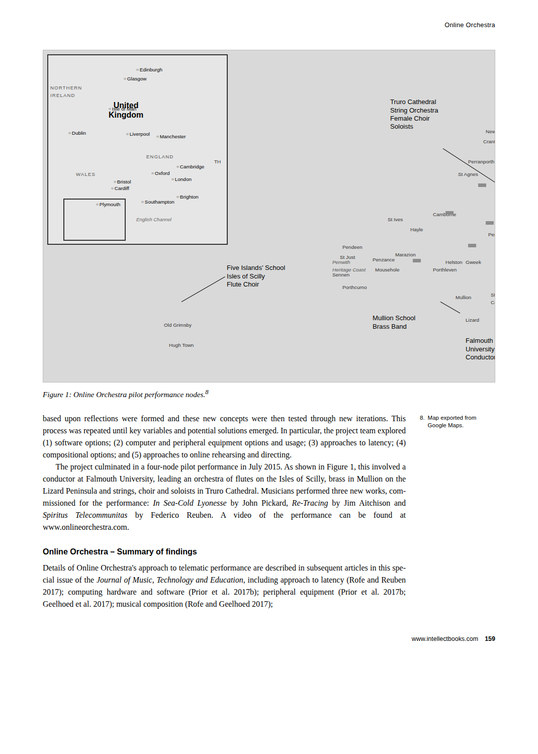Online Orchestra
United
Kingdom
Edinburgh Glasgow NORTHERN
IRELAND Isle of Man Liverpool Manchester Dublin ENGLAND Cambridge WALES Oxford London Bristol Cardiff Brighton Southampton Plymouth English Channel TH
Polzea Padstow
Mawgan Porth St Columb
Major Newquay Crantock
Perranporth St Agnes
Tresillian Truro
The Roselan
Heritage Coa Camborne
St Ives Hayle
Penryn Portscatho Falmouth
Pendeen St Just Marazion Penzance
Penwith
Heritage Coast Helston Gweek Mousehole Porthleven Sennen Porthcurno St Keverne Mullion Coverack Lizard Old Grimsby Hugh Town
Truro Cathedral
String Orchestra
Female Choir
Soloists
Five Islands' School
Isles of Scilly
Flute Choir
Mullion School
Brass Band
Falmouth University
Conductor
Figure 1: Online Orchestra pilot performance nodes.8
based upon reflections were formed and these new concepts were then tested through new iterations. This process was repeated until key variables and potential solutions emerged. In particular, the project team explored (1) software options; (2) computer and peripheral equipment options and usage; (3) approaches to latency; (4) compositional options; and (5) approaches to online rehearsing and directing.
The project culminated in a four-node pilot performance in July 2015. As shown in Figure 1, this involved a conductor at Falmouth University, leading an orchestra of flutes on the Isles of Scilly, brass in Mullion on the Lizard Peninsula and strings, choir and soloists in Truro Cathedral. Musicians performed three new works, commissioned for the performance: In Sea-Cold Lyonesse by John Pickard, Re-Tracing by Jim Aitchison and Spiritus Telecommunitas by Federico Reuben. A video of the performance can be found at www.onlineorchestra.com.
Online Orchestra – Summary of findings
Details of Online Orchestra's approach to telematic performance are described in subsequent articles in this special issue of the Journal of Music, Technology and Education, including approach to latency (Rofe and Reuben 2017); computing hardware and software (Prior et al. 2017b); peripheral equipment (Prior et al. 2017b; Geelhoed et al. 2017); musical composition (Rofe and Geelhoed 2017);
8. Map exported from Google Maps.
www.intellectbooks.com 159